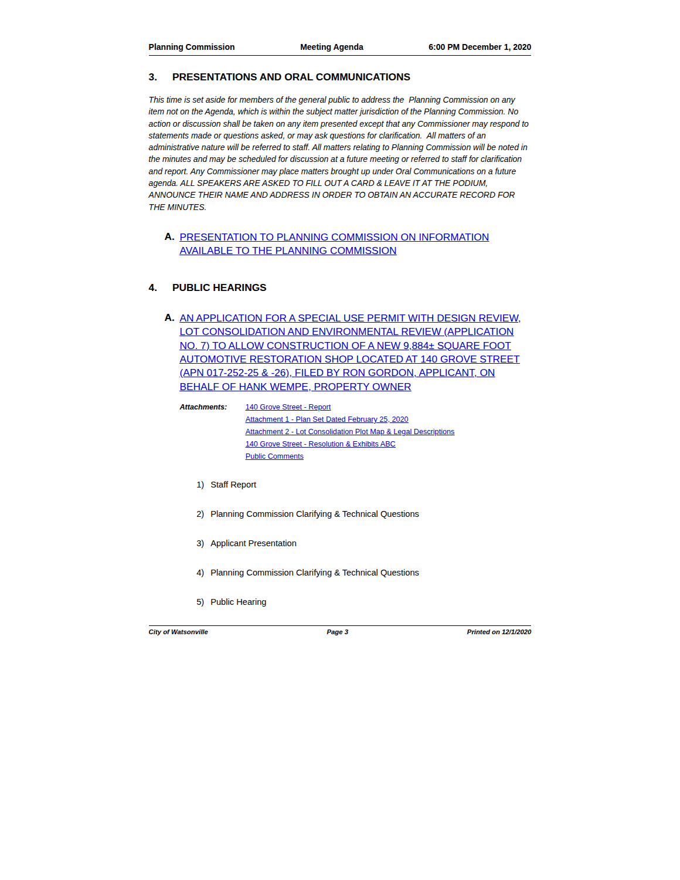Planning Commission
Meeting Agenda
6:00 PM December 1, 2020
3. PRESENTATIONS AND ORAL COMMUNICATIONS
This time is set aside for members of the general public to address the Planning Commission on any item not on the Agenda, which is within the subject matter jurisdiction of the Planning Commission. No action or discussion shall be taken on any item presented except that any Commissioner may respond to statements made or questions asked, or may ask questions for clarification. All matters of an administrative nature will be referred to staff. All matters relating to Planning Commission will be noted in the minutes and may be scheduled for discussion at a future meeting or referred to staff for clarification and report. Any Commissioner may place matters brought up under Oral Communications on a future agenda. ALL SPEAKERS ARE ASKED TO FILL OUT A CARD & LEAVE IT AT THE PODIUM, ANNOUNCE THEIR NAME AND ADDRESS IN ORDER TO OBTAIN AN ACCURATE RECORD FOR THE MINUTES.
A.
PRESENTATION TO PLANNING COMMISSION ON INFORMATION AVAILABLE TO THE PLANNING COMMISSION
4. PUBLIC HEARINGS
A.
AN APPLICATION FOR A SPECIAL USE PERMIT WITH DESIGN REVIEW, LOT CONSOLIDATION AND ENVIRONMENTAL REVIEW (APPLICATION NO. 7) TO ALLOW CONSTRUCTION OF A NEW 9,884± SQUARE FOOT AUTOMOTIVE RESTORATION SHOP LOCATED AT 140 GROVE STREET (APN 017-252-25 & -26), FILED BY RON GORDON, APPLICANT, ON BEHALF OF HANK WEMPE, PROPERTY OWNER
Attachments:
140 Grove Street - Report
Attachment 1 - Plan Set Dated February 25, 2020
Attachment 2 - Lot Consolidation Plot Map & Legal Descriptions
140 Grove Street - Resolution & Exhibits ABC
Public Comments
1) Staff Report
2) Planning Commission Clarifying & Technical Questions
3) Applicant Presentation
4) Planning Commission Clarifying & Technical Questions
5) Public Hearing
City of Watsonville
Page 3
Printed on 12/1/2020